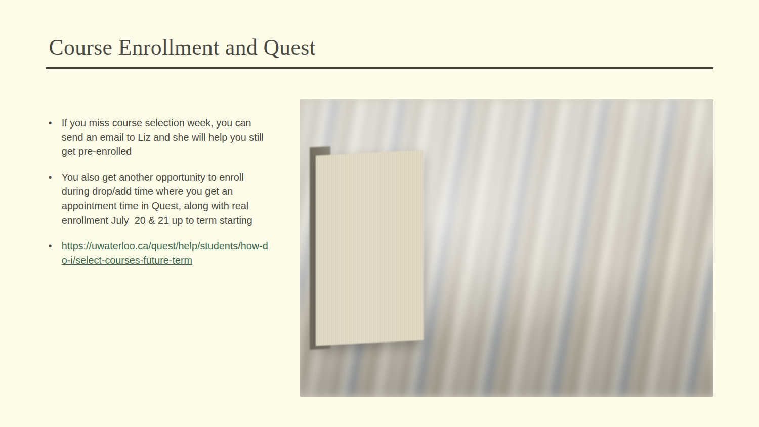Course Enrollment and Quest
If you miss course selection week, you can send an email to Liz and she will help you still get pre-enrolled
You also get another opportunity to enroll during drop/add time where you get an appointment time in Quest, along with real enrollment July 20 & 21 up to term starting
https://uwaterloo.ca/quest/help/students/how-do-i/select-courses-future-term